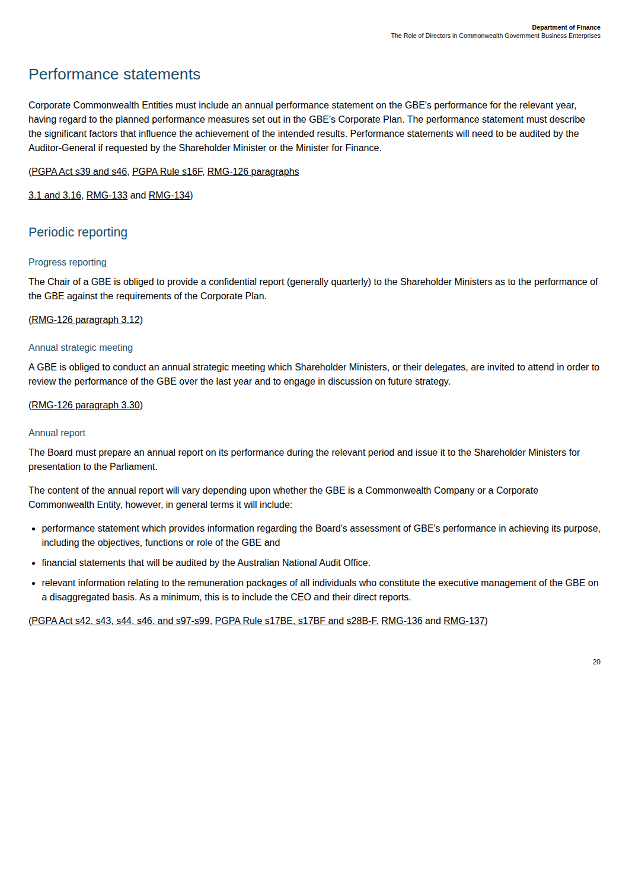Department of Finance
The Role of Directors in Commonwealth Government Business Enterprises
Performance statements
Corporate Commonwealth Entities must include an annual performance statement on the GBE's performance for the relevant year, having regard to the planned performance measures set out in the GBE's Corporate Plan. The performance statement must describe the significant factors that influence the achievement of the intended results. Performance statements will need to be audited by the Auditor-General if requested by the Shareholder Minister or the Minister for Finance.
(PGPA Act s39 and s46, PGPA Rule s16F, RMG-126 paragraphs
3.1 and 3.16, RMG-133 and RMG-134)
Periodic reporting
Progress reporting
The Chair of a GBE is obliged to provide a confidential report (generally quarterly) to the Shareholder Ministers as to the performance of the GBE against the requirements of the Corporate Plan.
(RMG-126 paragraph 3.12)
Annual strategic meeting
A GBE is obliged to conduct an annual strategic meeting which Shareholder Ministers, or their delegates, are invited to attend in order to review the performance of the GBE over the last year and to engage in discussion on future strategy.
(RMG-126 paragraph 3.30)
Annual report
The Board must prepare an annual report on its performance during the relevant period and issue it to the Shareholder Ministers for presentation to the Parliament.
The content of the annual report will vary depending upon whether the GBE is a Commonwealth Company or a Corporate Commonwealth Entity, however, in general terms it will include:
performance statement which provides information regarding the Board's assessment of GBE's performance in achieving its purpose, including the objectives, functions or role of the GBE and
financial statements that will be audited by the Australian National Audit Office.
relevant information relating to the remuneration packages of all individuals who constitute the executive management of the GBE on a disaggregated basis. As a minimum, this is to include the CEO and their direct reports.
(PGPA Act s42, s43, s44, s46, and s97-s99, PGPA Rule s17BE, s17BF and s28B-F, RMG-136 and RMG-137)
20